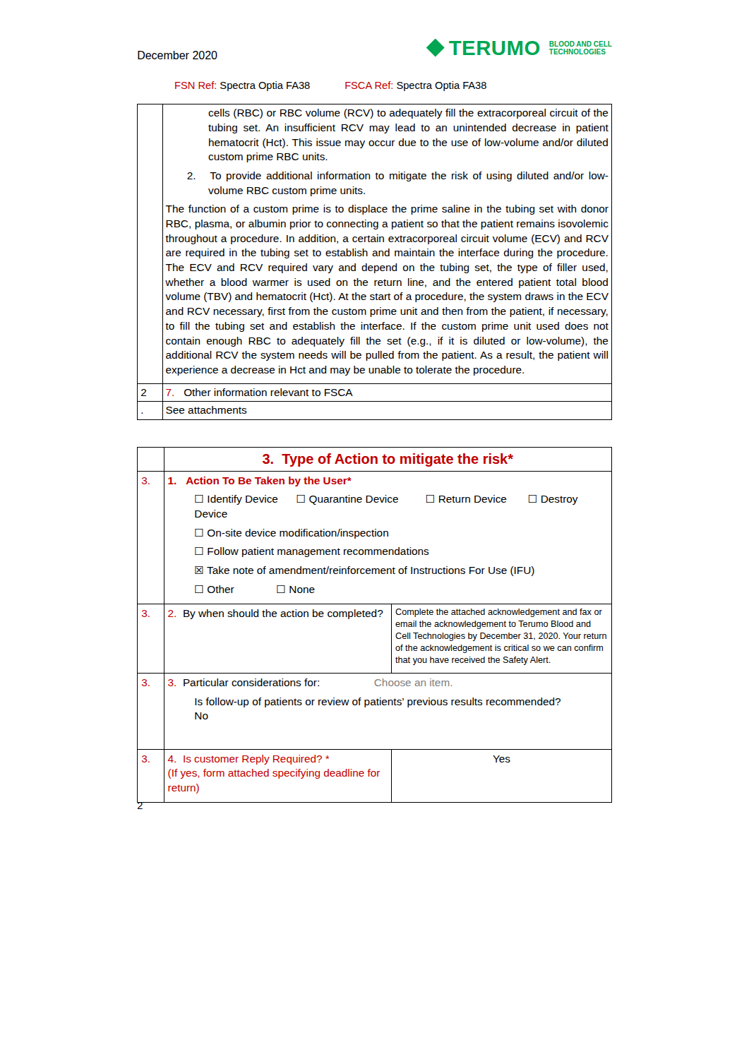December 2020
TERUMO BLOOD AND CELL
TECHNOLOGIES
FSN Ref: Spectra Optia FA38 FSCA Ref: Spectra Optia FA38
| | cells (RBC) or RBC volume (RCV) to adequately fill the extracorporeal circuit of the tubing set. An insufficient RCV may lead to an unintended decrease in patient hematocrit (Hct). This issue may occur due to the use of low-volume and/or diluted custom prime RBC units. 2. To provide additional information to mitigate the risk of using diluted and/or low-volume RBC custom prime units. The function of a custom prime is to displace the prime saline in the tubing set with donor RBC, plasma, or albumin prior to connecting a patient so that the patient remains isovolemic throughout a procedure. In addition, a certain extracorporeal circuit volume (ECV) and RCV are required in the tubing set to establish and maintain the interface during the procedure. The ECV and RCV required vary and depend on the tubing set, the type of filler used, whether a blood warmer is used on the return line, and the entered patient total blood volume (TBV) and hematocrit (Hct). At the start of a procedure, the system draws in the ECV and RCV necessary, first from the custom prime unit and then from the patient, if necessary, to fill the tubing set and establish the interface. If the custom prime unit used does not contain enough RBC to adequately fill the set (e.g., if it is diluted or low-volume), the additional RCV the system needs will be pulled from the patient. As a result, the patient will experience a decrease in Hct and may be unable to tolerate the procedure. |
| 2 | 7. Other information relevant to FSCA |
| . | See attachments |
| | 3. Type of Action to mitigate the risk* |
| 3. | 1. Action To Be Taken by the User* ☐ Identify Device ☐ Quarantine Device ☐ Return Device ☐ Destroy Device ☐ On-site device modification/inspection ☐ Follow patient management recommendations ☒ Take note of amendment/reinforcement of Instructions For Use (IFU) ☐ Other ☐ None |
| 3. | 2. By when should the action be completed? | Complete the attached acknowledgement and fax or email the acknowledgement to Terumo Blood and Cell Technologies by December 31, 2020. Your return of the acknowledgement is critical so we can confirm that you have received the Safety Alert. |
| 3. | 3. Particular considerations for: Choose an item. Is follow-up of patients or review of patients’ previous results recommended? No |
| 3. | 4. Is customer Reply Required? * (If yes, form attached specifying deadline for return) | Yes |
2